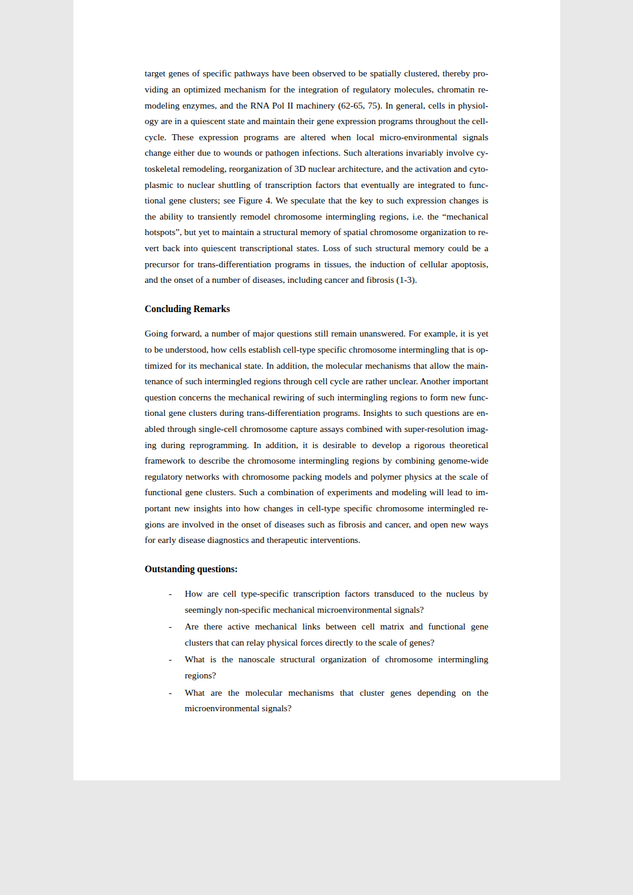target genes of specific pathways have been observed to be spatially clustered, thereby providing an optimized mechanism for the integration of regulatory molecules, chromatin remodeling enzymes, and the RNA Pol II machinery (62-65, 75). In general, cells in physiology are in a quiescent state and maintain their gene expression programs throughout the cell-cycle. These expression programs are altered when local micro-environmental signals change either due to wounds or pathogen infections. Such alterations invariably involve cytoskeletal remodeling, reorganization of 3D nuclear architecture, and the activation and cytoplasmic to nuclear shuttling of transcription factors that eventually are integrated to functional gene clusters; see Figure 4. We speculate that the key to such expression changes is the ability to transiently remodel chromosome intermingling regions, i.e. the “mechanical hotspots”, but yet to maintain a structural memory of spatial chromosome organization to revert back into quiescent transcriptional states. Loss of such structural memory could be a precursor for trans-differentiation programs in tissues, the induction of cellular apoptosis, and the onset of a number of diseases, including cancer and fibrosis (1-3).
Concluding Remarks
Going forward, a number of major questions still remain unanswered. For example, it is yet to be understood, how cells establish cell-type specific chromosome intermingling that is optimized for its mechanical state. In addition, the molecular mechanisms that allow the maintenance of such intermingled regions through cell cycle are rather unclear. Another important question concerns the mechanical rewiring of such intermingling regions to form new functional gene clusters during trans-differentiation programs. Insights to such questions are enabled through single-cell chromosome capture assays combined with super-resolution imaging during reprogramming. In addition, it is desirable to develop a rigorous theoretical framework to describe the chromosome intermingling regions by combining genome-wide regulatory networks with chromosome packing models and polymer physics at the scale of functional gene clusters. Such a combination of experiments and modeling will lead to important new insights into how changes in cell-type specific chromosome intermingled regions are involved in the onset of diseases such as fibrosis and cancer, and open new ways for early disease diagnostics and therapeutic interventions.
Outstanding questions:
How are cell type-specific transcription factors transduced to the nucleus by seemingly non-specific mechanical microenvironmental signals?
Are there active mechanical links between cell matrix and functional gene clusters that can relay physical forces directly to the scale of genes?
What is the nanoscale structural organization of chromosome intermingling regions?
What are the molecular mechanisms that cluster genes depending on the microenvironmental signals?